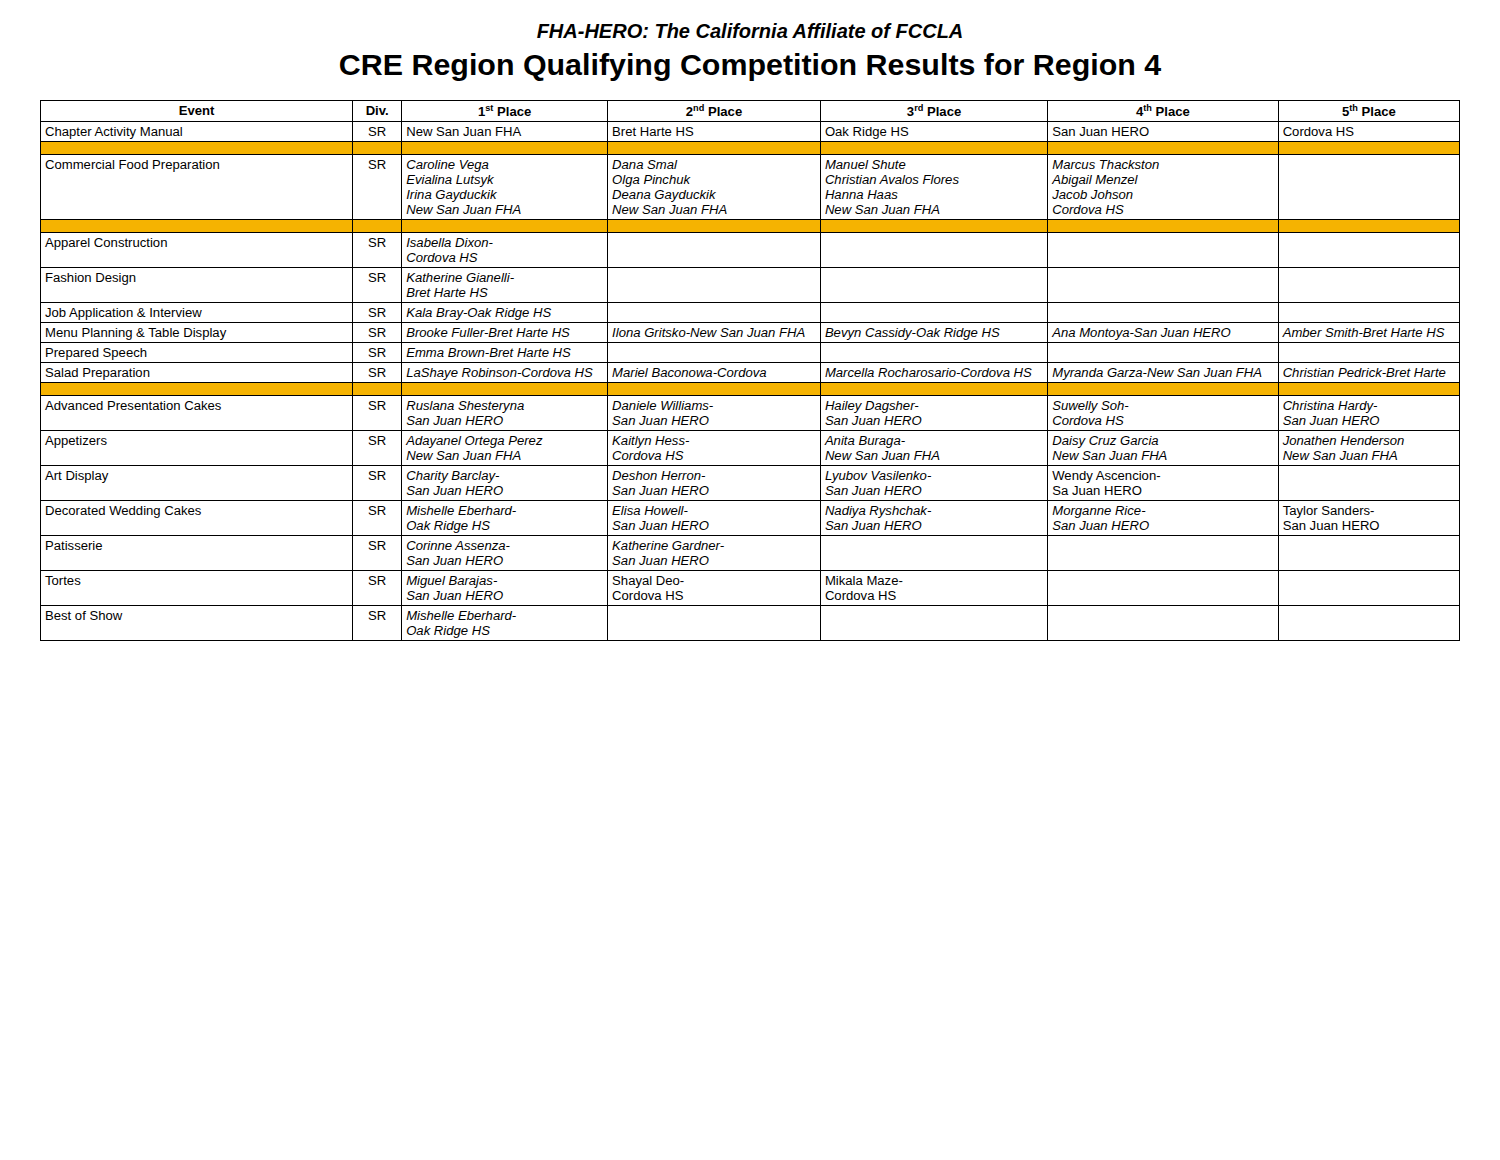FHA-HERO: The California Affiliate of FCCLA
CRE Region Qualifying Competition Results for Region 4
| Event | Div. | 1 st Place | 2 nd Place | 3 rd Place | 4 th Place | 5 th Place |
| --- | --- | --- | --- | --- | --- | --- |
| Chapter Activity Manual | SR | New San Juan FHA | Bret Harte HS | Oak Ridge HS | San Juan HERO | Cordova HS |
| Commercial Food Preparation | SR | Caroline Vega Evialina Lutsyk Irina Gayduckik New San Juan FHA | Dana Smal Olga Pinchuk Deana Gayduckik New San Juan FHA | Manuel Shute Christian Avalos Flores Hanna Haas New San Juan FHA | Marcus Thackston Abigail Menzel Jacob Johson Cordova HS | |
| Apparel Construction | SR | Isabella Dixon- Cordova HS | | | | |
| Fashion Design | SR | Katherine Gianelli- Bret Harte HS | | | | |
| Job Application & Interview | SR | Kala Bray-Oak Ridge HS | | | | |
| Menu Planning & Table Display | SR | Brooke Fuller-Bret Harte HS | Ilona Gritsko-New San Juan FHA | Bevyn Cassidy-Oak Ridge HS | Ana Montoya-San Juan HERO | Amber Smith-Bret Harte HS |
| Prepared Speech | SR | Emma Brown-Bret Harte HS | | | | |
| Salad Preparation | SR | LaShaye Robinson-Cordova HS | Mariel Baconowa-Cordova | Marcella Rocharosario-Cordova HS | Myranda Garza-New San Juan FHA | Christian Pedrick-Bret Harte |
| Advanced Presentation Cakes | SR | Ruslana Shesteryna San Juan HERO | Daniele Williams- San Juan HERO | Hailey Dagsher- San Juan HERO | Suwelly Soh- Cordova HS | Christina Hardy- San Juan HERO |
| Appetizers | SR | Adayanel Ortega Perez New San Juan FHA | Kaitlyn Hess- Cordova HS | Anita Buraga- New San Juan FHA | Daisy Cruz Garcia New San Juan FHA | Jonathen Henderson New San Juan FHA |
| Art Display | SR | Charity Barclay- San Juan HERO | Deshon Herron- San Juan HERO | Lyubov Vasilenko- San Juan HERO | Wendy Ascencion- Sa Juan HERO | |
| Decorated Wedding Cakes | SR | Mishelle Eberhard- Oak Ridge HS | Elisa Howell- San Juan HERO | Nadiya Ryshchak- San Juan HERO | Morganne Rice- San Juan HERO | Taylor Sanders- San Juan HERO |
| Patisserie | SR | Corinne Assenza- San Juan HERO | Katherine Gardner- San Juan HERO | | | |
| Tortes | SR | Miguel Barajas- San Juan HERO | Shayal Deo- Cordova HS | Mikala Maze- Cordova HS | | |
| Best of Show | SR | Mishelle Eberhard- Oak Ridge HS | | | | |